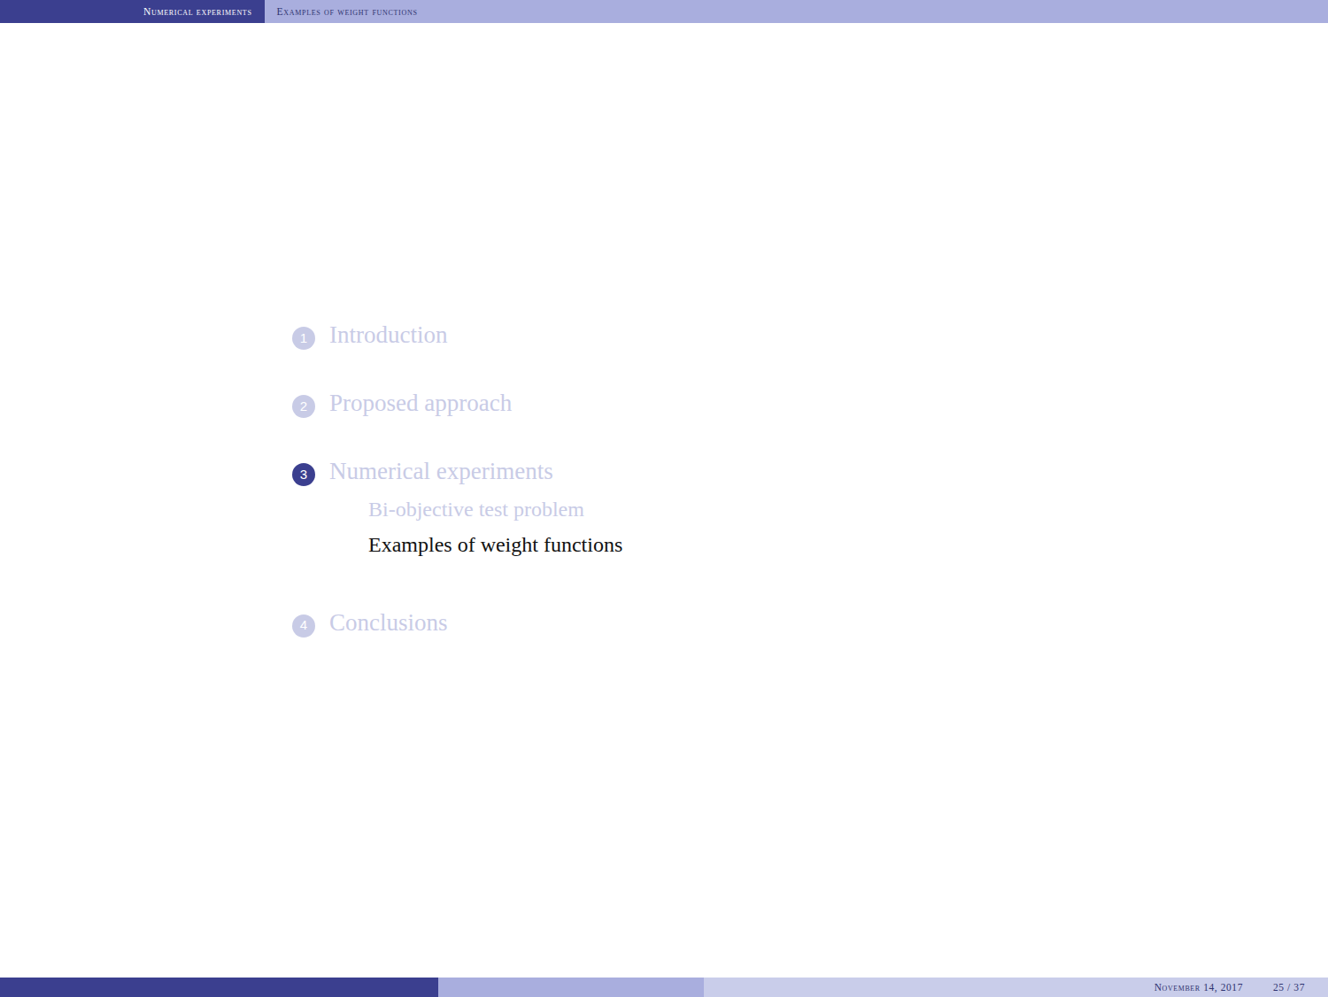Numerical experiments
Examples of weight functions
1 Introduction
2 Proposed approach
3
Numerical experiments
Bi-objective test problem
Examples of weight functions
4 Conclusions
November 14, 2017 25 / 37